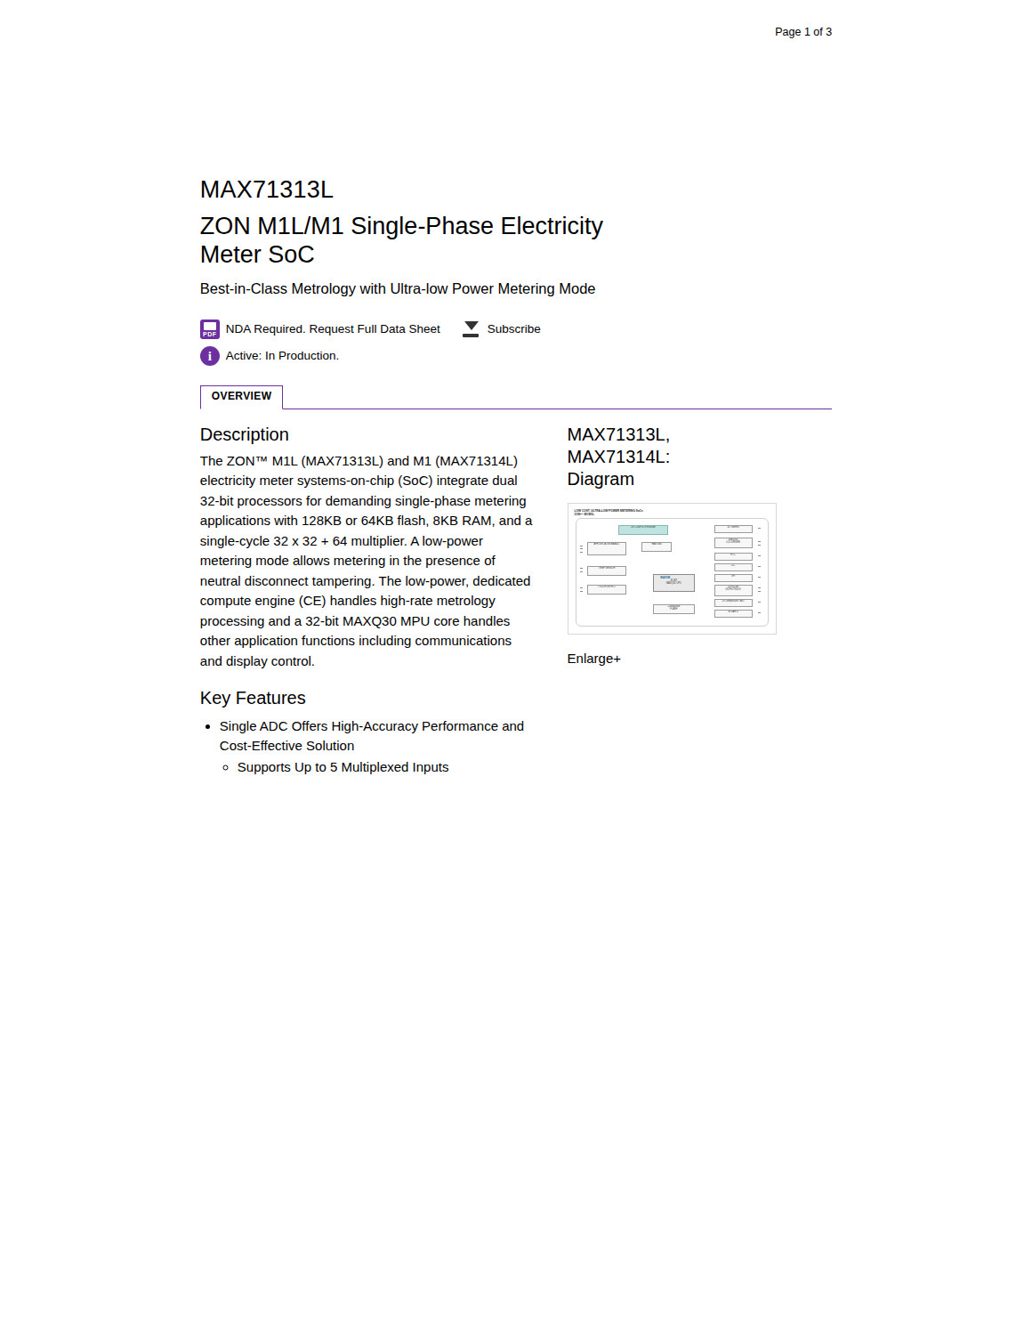Page 1 of 3
MAX71313L
ZON M1L/M1 Single-Phase Electricity
Meter SoC
Best-in-Class Metrology with Ultra-low Power Metering Mode
PDF NDA Required. Request Full Data Sheet
Subscribe
i Active: In Production.
OVERVIEW
Description
The ZON™ M1L (MAX71313L) and M1 (MAX71314L) electricity meter systems-on-chip (SoC) integrate dual 32-bit processors for demanding single-phase metering applications with 128KB or 64KB flash, 8KB RAM, and a single-cycle 32 x 32 + 64 multiplier. A low-power metering mode allows metering in the presence of neutral disconnect tampering. The low-power, dedicated compute engine (CE) handles high-rate metrology processing and a 32-bit MAXQ30 MPU core handles other application functions including communications and display control.
Key Features
Single ADC Offers High-Accuracy Performance and Cost-Effective Solution
Supports Up to 5 Multiplexed Inputs
MAX71313L,
MAX71314L:
Diagram
LOW COST, ULTRA-LOW POWER METERING SoCs
ZON™ M1/M1L
CE COMPUTE ENGINE
AFE DELTA-SIGMA ADC
RAM 8kB
TEMP SENSOR
TOUCH DETECT
32-BIT
MAXQ30 CPU
MAXIM
128kB/64kB
FLASH
5x TIMERS
2EA 4x16
LCD DRIVER
RTC
I2C
SPI
2x PULSE
OUTPUTS/DIO
2x Comparators / AIO
3x UARTs
Enlarge+